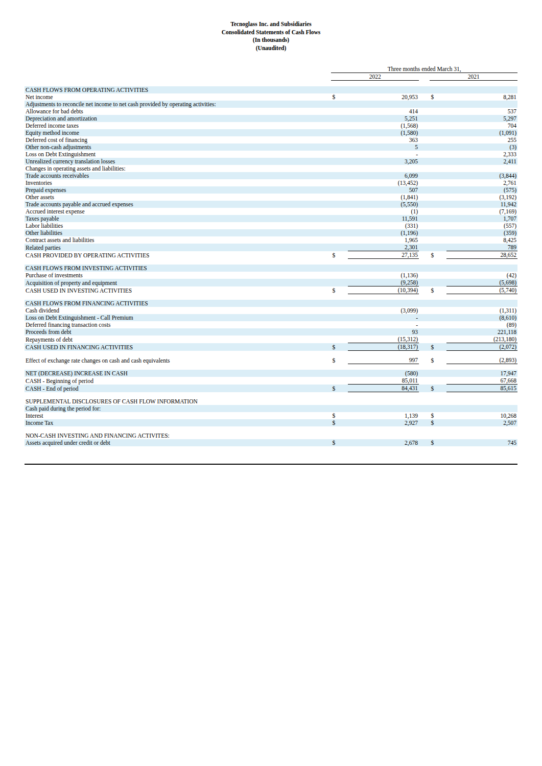Tecnoglass Inc. and Subsidiaries
Consolidated Statements of Cash Flows
(In thousands)
(Unaudited)
| | Three months ended March 31, |
| | 2022 | | 2021 |
| CASH FLOWS FROM OPERATING ACTIVITIES | | | | | |
| Net income | $ | 20,953 | | $ | 8,281 |
| Adjustments to reconcile net income to net cash provided by operating activities: | | | | | |
| Allowance for bad debts | | 414 | | | 537 |
| Depreciation and amortization | | 5,251 | | | 5,297 |
| Deferred income taxes | | (1,568) | | | 704 |
| Equity method income | | (1,580) | | | (1,091) |
| Deferred cost of financing | | 363 | | | 255 |
| Other non-cash adjustments | | 5 | | | (3) |
| Loss on Debt Extinguishment | | - | | | 2,333 |
| Unrealized currency translation losses | | 3,205 | | | 2,411 |
| Changes in operating assets and liabilities: | | | | | |
| Trade accounts receivables | | 6,099 | | | (3,844) |
| Inventories | | (13,452) | | | 2,761 |
| Prepaid expenses | | 507 | | | (575) |
| Other assets | | (1,841) | | | (3,192) |
| Trade accounts payable and accrued expenses | | (5,550) | | | 11,942 |
| Accrued interest expense | | (1) | | | (7,169) |
| Taxes payable | | 11,591 | | | 1,707 |
| Labor liabilities | | (331) | | | (557) |
| Other liabilities | | (1,196) | | | (359) |
| Contract assets and liabilities | | 1,965 | | | 8,425 |
| Related parties | | 2,301 | | | 789 |
| CASH PROVIDED BY OPERATING ACTIVITIES | $ | 27,135 | | $ | 28,652 |
| CASH FLOWS FROM INVESTING ACTIVITIES | | | | | |
| Purchase of investments | | (1,136) | | | (42) |
| Acquisition of property and equipment | | (9,258) | | | (5,698) |
| CASH USED IN INVESTING ACTIVITIES | $ | (10,394) | | $ | (5,740) |
| CASH FLOWS FROM FINANCING ACTIVITIES | | | | | |
| Cash dividend | | (3,099) | | | (1,311) |
| Loss on Debt Extinguishment - Call Premium | | - | | | (8,610) |
| Deferred financing transaction costs | | - | | | (89) |
| Proceeds from debt | | 93 | | | 221,118 |
| Repayments of debt | | (15,312) | | | (213,180) |
| CASH USED IN FINANCING ACTIVITIES | $ | (18,317) | | $ | (2,072) |
| Effect of exchange rate changes on cash and cash equivalents | $ | 997 | | $ | (2,893) |
| NET (DECREASE) INCREASE IN CASH | | (580) | | | 17,947 |
| CASH - Beginning of period | | 85,011 | | | 67,668 |
| CASH - End of period | $ | 84,431 | | $ | 85,615 |
| SUPPLEMENTAL DISCLOSURES OF CASH FLOW INFORMATION | | | | | |
| Cash paid during the period for: | | | | | |
| Interest | $ | 1,139 | | $ | 10,268 |
| Income Tax | $ | 2,927 | | $ | 2,507 |
| NON-CASH INVESTING AND FINANCING ACTIVITES: | | | | | |
| Assets acquired under credit or debt | $ | 2,678 | | $ | 745 |